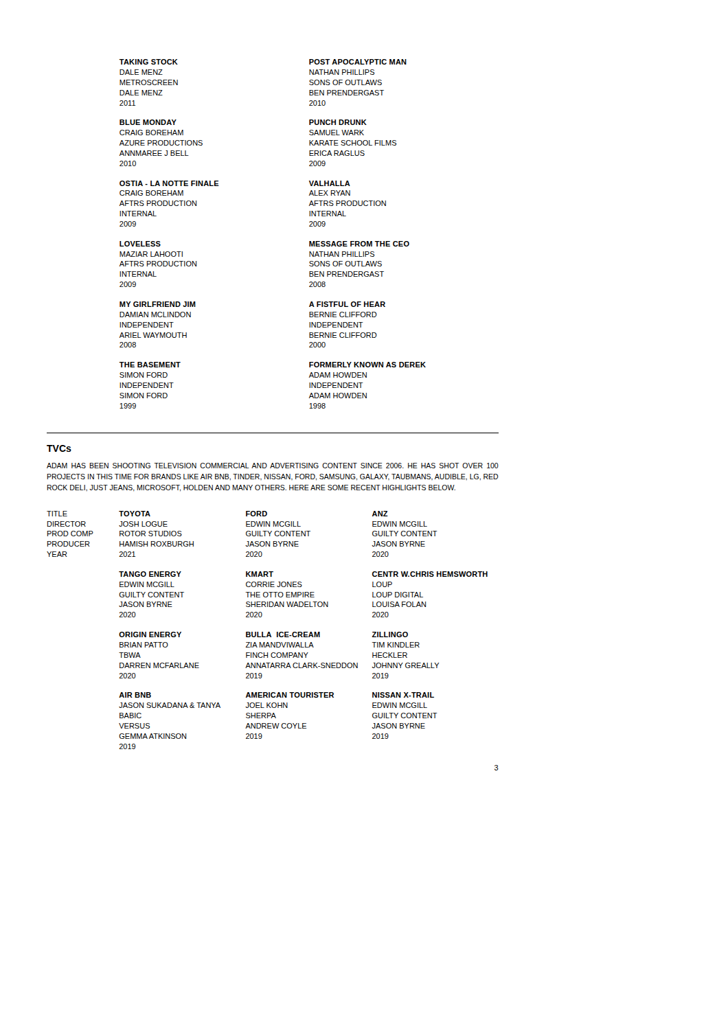| Taking Stock Dale Menz Metroscreen Dale Menz 2011 | Post Apocalyptic Man Nathan Phillips Sons of Outlaws Ben Prendergast 2010 |
| Blue Monday Craig Boreham Azure Productions Annmaree J Bell 2010 | Punch Drunk Samuel Wark Karate School Films Erica Raglus 2009 |
| Ostia - La Notte Finale Craig Boreham AFTRS Production Internal 2009 | Valhalla Alex Ryan AFTRS Production Internal 2009 |
| Loveless Maziar Lahooti AFTRS Production Internal 2009 | Message from the CEO Nathan Phillips Sons of Outlaws Ben Prendergast 2008 |
| My Girlfriend Jim Damian McLindon Independent Ariel Waymouth 2008 | A Fistful of Hear Bernie Clifford Independent Bernie Clifford 2000 |
| The Basement Simon Ford Independent Simon Ford 1999 | Formerly Known as Derek Adam Howden Independent Adam Howden 1998 |
TVCs
Adam has been shooting television commercial and advertising content since 2006. He has shot over 100 projects in this time for brands like Air BnB, Tinder, Nissan, Ford, Samsung, Galaxy, Taubmans, Audible, LG, Red Rock Deli, Just Jeans, Microsoft, Holden and many others. Here are some recent highlights below.
| Title Director Prod Comp Producer Year | Toyota Josh Logue Rotor Studios Hamish Roxburgh 2021 | Ford Edwin McGill Guilty Content Jason Byrne 2020 | ANZ Edwin McGill Guilty Content Jason Byrne 2020 |
| | Tango Energy Edwin McGill Guilty Content Jason Byrne 2020 | Kmart Corrie Jones The Otto Empire Sheridan Wadelton 2020 | Centr w.Chris Hemsworth Loup Loup Digital Louisa Folan 2020 |
| | Origin Energy Brian Patto TBWA Darren McFarlane 2020 | Bulla Ice-Cream Zia Mandviwalla Finch Company AnnaTarra Clark-Sneddon 2019 | Zillingo Tim Kindler Heckler Johnny Greally 2019 |
| | Air BnB Jason Sukadana & Tanya Babic Versus Gemma Atkinson 2019 | American Tourister Joel Kohn Sherpa Andrew Coyle 2019 | Nissan X-Trail Edwin McGill Guilty Content Jason Byrne 2019 |
3